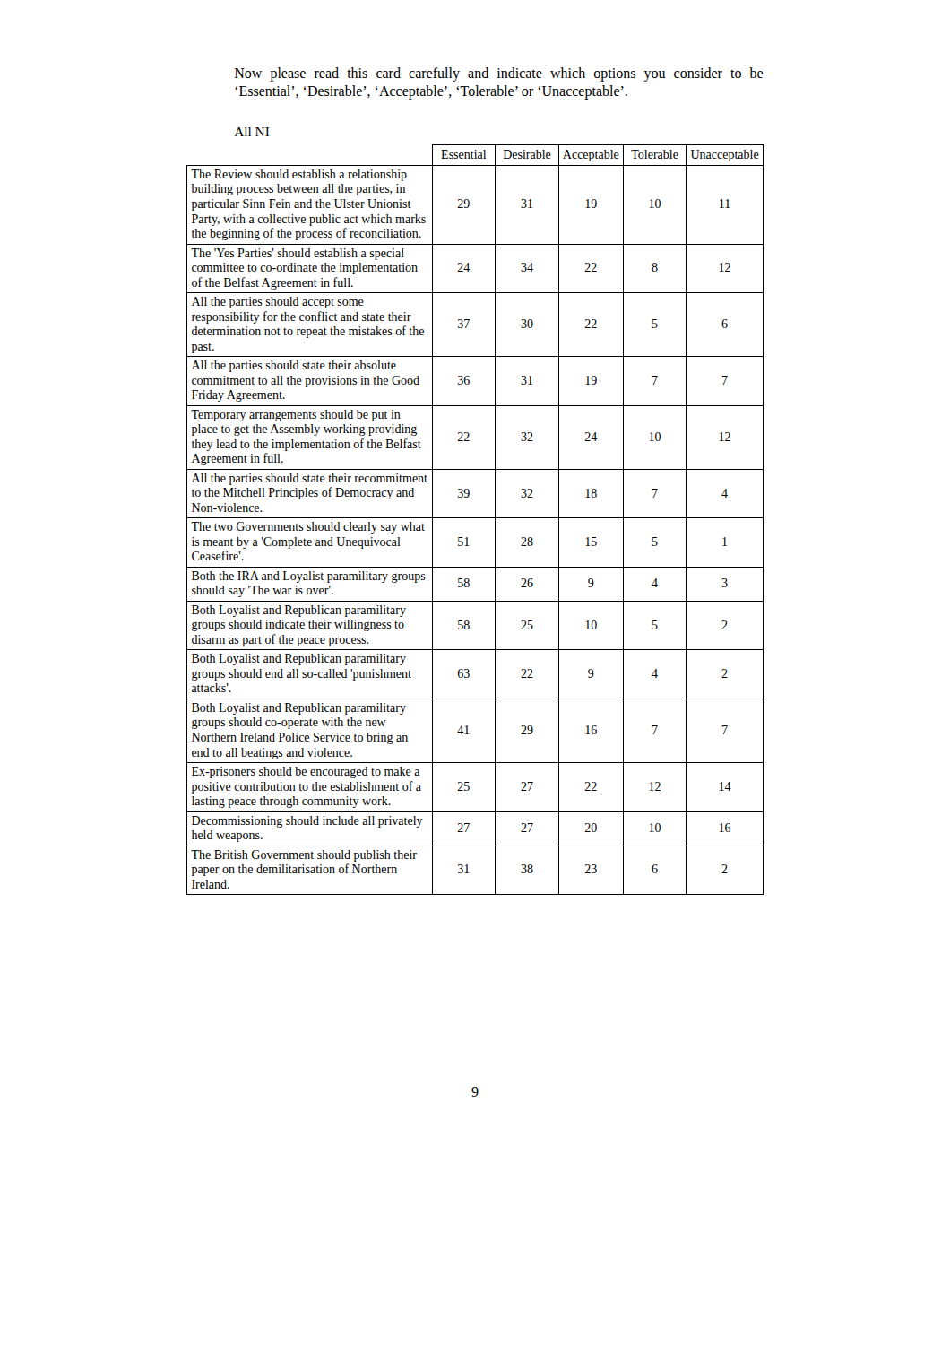Now please read this card carefully and indicate which options you consider to be ‘Essential’, ‘Desirable’, ‘Acceptable’, ‘Tolerable’ or ‘Unacceptable’.
All NI
| | Essential | Desirable | Acceptable | Tolerable | Unacceptable |
| --- | --- | --- | --- | --- | --- |
| The Review should establish a relationship building process between all the parties, in particular Sinn Fein and the Ulster Unionist Party, with a collective public act which marks the beginning of the process of reconciliation. | 29 | 31 | 19 | 10 | 11 |
| The 'Yes Parties' should establish a special committee to co-ordinate the implementation of the Belfast Agreement in full. | 24 | 34 | 22 | 8 | 12 |
| All the parties should accept some responsibility for the conflict and state their determination not to repeat the mistakes of the past. | 37 | 30 | 22 | 5 | 6 |
| All the parties should state their absolute commitment to all the provisions in the Good Friday Agreement. | 36 | 31 | 19 | 7 | 7 |
| Temporary arrangements should be put in place to get the Assembly working providing they lead to the implementation of the Belfast Agreement in full. | 22 | 32 | 24 | 10 | 12 |
| All the parties should state their recommitment to the Mitchell Principles of Democracy and Non-violence. | 39 | 32 | 18 | 7 | 4 |
| The two Governments should clearly say what is meant by a 'Complete and Unequivocal Ceasefire'. | 51 | 28 | 15 | 5 | 1 |
| Both the IRA and Loyalist paramilitary groups should say 'The war is over'. | 58 | 26 | 9 | 4 | 3 |
| Both Loyalist and Republican paramilitary groups should indicate their willingness to disarm as part of the peace process. | 58 | 25 | 10 | 5 | 2 |
| Both Loyalist and Republican paramilitary groups should end all so-called 'punishment attacks'. | 63 | 22 | 9 | 4 | 2 |
| Both Loyalist and Republican paramilitary groups should co-operate with the new Northern Ireland Police Service to bring an end to all beatings and violence. | 41 | 29 | 16 | 7 | 7 |
| Ex-prisoners should be encouraged to make a positive contribution to the establishment of a lasting peace through community work. | 25 | 27 | 22 | 12 | 14 |
| Decommissioning should include all privately held weapons. | 27 | 27 | 20 | 10 | 16 |
| The British Government should publish their paper on the demilitarisation of Northern Ireland. | 31 | 38 | 23 | 6 | 2 |
9